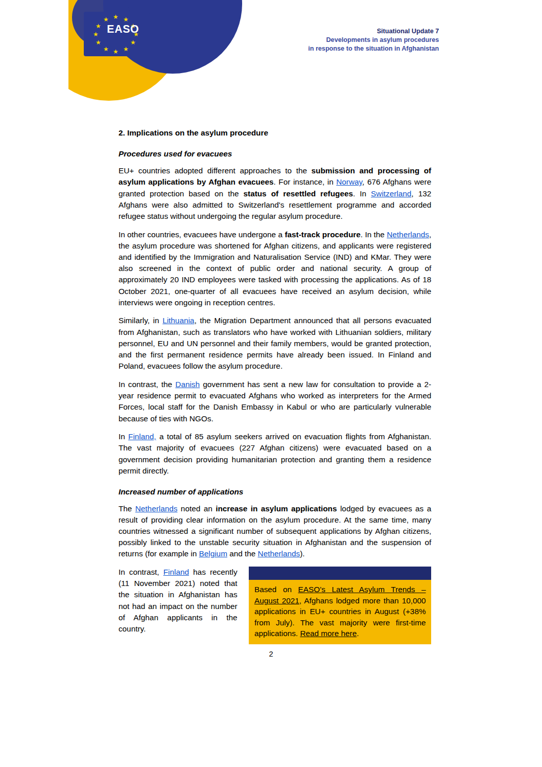★ ★ ★ ★ ★ ★ ★ ★ ★ ★ ★ ★
EASO
Situational Update 7
Developments in asylum procedures
in response to the situation in Afghanistan
2. Implications on the asylum procedure
Procedures used for evacuees
EU+ countries adopted different approaches to the submission and processing of asylum applications by Afghan evacuees. For instance, in Norway, 676 Afghans were granted protection based on the status of resettled refugees. In Switzerland, 132 Afghans were also admitted to Switzerland's resettlement programme and accorded refugee status without undergoing the regular asylum procedure.
In other countries, evacuees have undergone a fast-track procedure. In the Netherlands, the asylum procedure was shortened for Afghan citizens, and applicants were registered and identified by the Immigration and Naturalisation Service (IND) and KMar. They were also screened in the context of public order and national security. A group of approximately 20 IND employees were tasked with processing the applications. As of 18 October 2021, one-quarter of all evacuees have received an asylum decision, while interviews were ongoing in reception centres.
Similarly, in Lithuania, the Migration Department announced that all persons evacuated from Afghanistan, such as translators who have worked with Lithuanian soldiers, military personnel, EU and UN personnel and their family members, would be granted protection, and the first permanent residence permits have already been issued. In Finland and Poland, evacuees follow the asylum procedure.
In contrast, the Danish government has sent a new law for consultation to provide a 2-year residence permit to evacuated Afghans who worked as interpreters for the Armed Forces, local staff for the Danish Embassy in Kabul or who are particularly vulnerable because of ties with NGOs.
In Finland, a total of 85 asylum seekers arrived on evacuation flights from Afghanistan. The vast majority of evacuees (227 Afghan citizens) were evacuated based on a government decision providing humanitarian protection and granting them a residence permit directly.
Increased number of applications
The Netherlands noted an increase in asylum applications lodged by evacuees as a result of providing clear information on the asylum procedure. At the same time, many countries witnessed a significant number of subsequent applications by Afghan citizens, possibly linked to the unstable security situation in Afghanistan and the suspension of returns (for example in Belgium and the Netherlands).
In contrast, Finland has recently (11 November 2021) noted that the situation in Afghanistan has not had an impact on the number of Afghan applicants in the country.
Based on EASO’s Latest Asylum Trends – August 2021, Afghans lodged more than 10,000 applications in EU+ countries in August (+38% from July). The vast majority were first-time applications. Read more here.
2